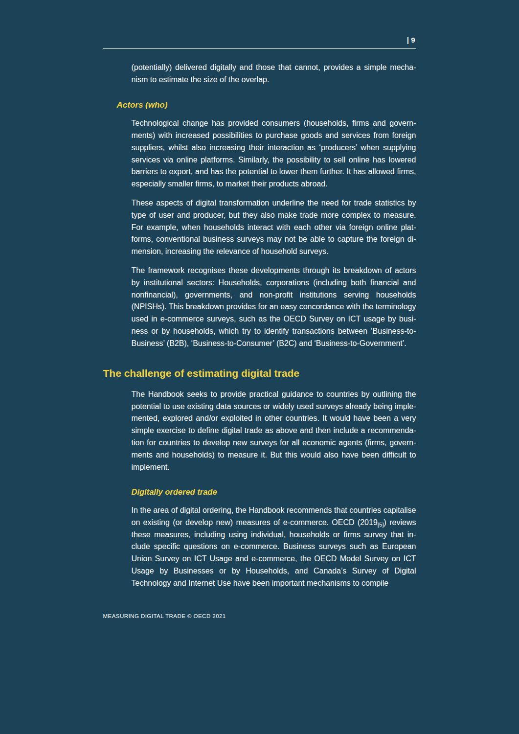| 9
(potentially) delivered digitally and those that cannot, provides a simple mechanism to estimate the size of the overlap.
Actors (who)
Technological change has provided consumers (households, firms and governments) with increased possibilities to purchase goods and services from foreign suppliers, whilst also increasing their interaction as ‘producers’ when supplying services via online platforms. Similarly, the possibility to sell online has lowered barriers to export, and has the potential to lower them further. It has allowed firms, especially smaller firms, to market their products abroad.
These aspects of digital transformation underline the need for trade statistics by type of user and producer, but they also make trade more complex to measure. For example, when households interact with each other via foreign online platforms, conventional business surveys may not be able to capture the foreign dimension, increasing the relevance of household surveys.
The framework recognises these developments through its breakdown of actors by institutional sectors: Households, corporations (including both financial and nonfinancial), governments, and non-profit institutions serving households (NPISHs). This breakdown provides for an easy concordance with the terminology used in e-commerce surveys, such as the OECD Survey on ICT usage by business or by households, which try to identify transactions between ‘Business-to-Business’ (B2B), ‘Business-to-Consumer’ (B2C) and ‘Business-to-Government’.
The challenge of estimating digital trade
The Handbook seeks to provide practical guidance to countries by outlining the potential to use existing data sources or widely used surveys already being implemented, explored and/or exploited in other countries. It would have been a very simple exercise to define digital trade as above and then include a recommendation for countries to develop new surveys for all economic agents (firms, governments and households) to measure it. But this would also have been difficult to implement.
Digitally ordered trade
In the area of digital ordering, the Handbook recommends that countries capitalise on existing (or develop new) measures of e-commerce. OECD (2019[5]) reviews these measures, including using individual, households or firms survey that include specific questions on e-commerce. Business surveys such as European Union Survey on ICT Usage and e-commerce, the OECD Model Survey on ICT Usage by Businesses or by Households, and Canada’s Survey of Digital Technology and Internet Use have been important mechanisms to compile
MEASURING DIGITAL TRADE © OECD 2021